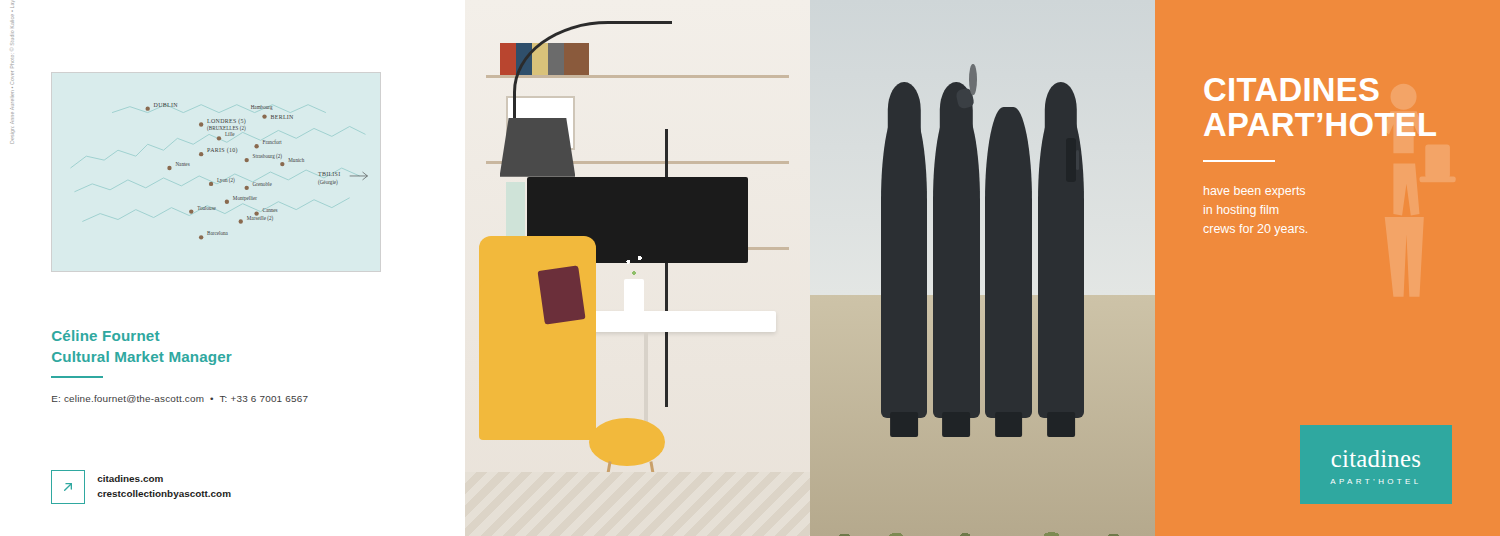Design: Anne Aurelien • Cover Photo: © Studio Kalice • Layout/Co-branding Photos: © Citadines Apart'hotel Rio Paris & Marriott – Citadines CA
DUBLIN LONDRES (5) (BRUXELLES (2) Hambourg BERLIN Lille Francfort PARIS (10) Strasbourg (2) Munich Nantes Lyon (2) Grenoble Montpellier Toulouse Cannes Marseille (2) Barcelona TBILISI (Géorgie)
Céline Fournet
Cultural Market Manager
E: celine.fournet@the-ascott.com • T: +33 6 7001 6567
citadines.com
crestcollectionbyascott.com
CITADINES
APART’HOTEL
have been experts in hosting film crews for 20 years.
citadines
Apart’hotel